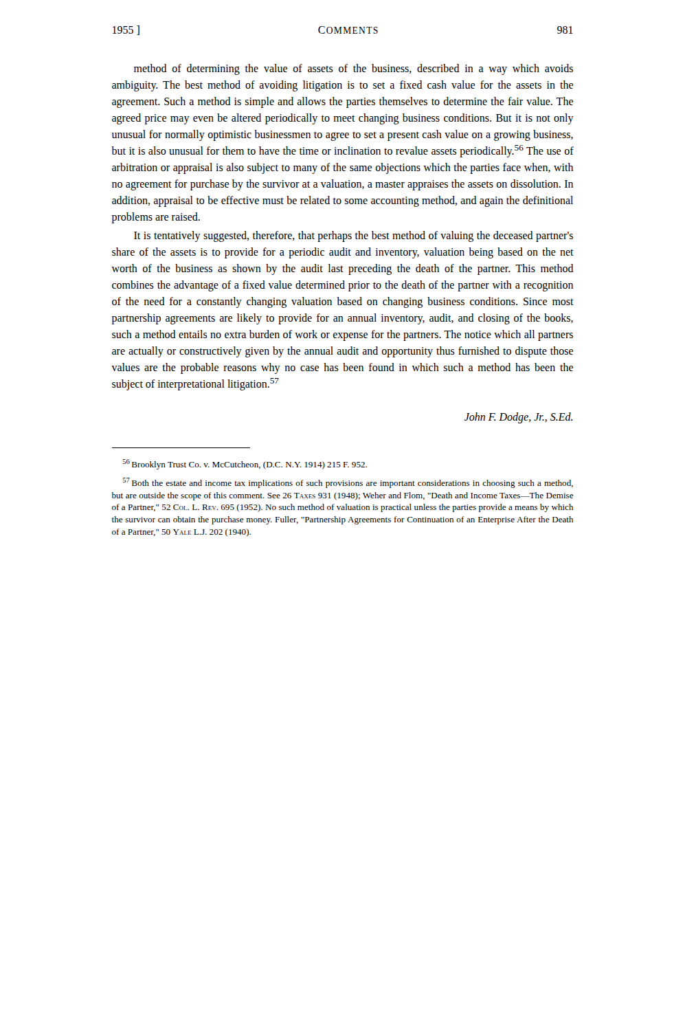1955 ] COMMENTS 981
method of determining the value of assets of the business, described in a way which avoids ambiguity. The best method of avoiding litigation is to set a fixed cash value for the assets in the agreement. Such a method is simple and allows the parties themselves to determine the fair value. The agreed price may even be altered periodically to meet changing business conditions. But it is not only unusual for normally optimistic businessmen to agree to set a present cash value on a growing business, but it is also unusual for them to have the time or inclination to revalue assets periodically.56 The use of arbitration or appraisal is also subject to many of the same objections which the parties face when, with no agreement for purchase by the survivor at a valuation, a master appraises the assets on dissolution. In addition, appraisal to be effective must be related to some accounting method, and again the definitional problems are raised.
It is tentatively suggested, therefore, that perhaps the best method of valuing the deceased partner's share of the assets is to provide for a periodic audit and inventory, valuation being based on the net worth of the business as shown by the audit last preceding the death of the partner. This method combines the advantage of a fixed value determined prior to the death of the partner with a recognition of the need for a constantly changing valuation based on changing business conditions. Since most partnership agreements are likely to provide for an annual inventory, audit, and closing of the books, such a method entails no extra burden of work or expense for the partners. The notice which all partners are actually or constructively given by the annual audit and opportunity thus furnished to dispute those values are the probable reasons why no case has been found in which such a method has been the subject of interpretational litigation.57
John F. Dodge, Jr., S.Ed.
56 Brooklyn Trust Co. v. McCutcheon, (D.C. N.Y. 1914) 215 F. 952.
57 Both the estate and income tax implications of such provisions are important considerations in choosing such a method, but are outside the scope of this comment. See 26 Taxes 931 (1948); Weher and Flom, "Death and Income Taxes—The Demise of a Partner," 52 Col. L. Rev. 695 (1952). No such method of valuation is practical unless the parties provide a means by which the survivor can obtain the purchase money. Fuller, "Partnership Agreements for Continuation of an Enterprise After the Death of a Partner," 50 Yale L.J. 202 (1940).